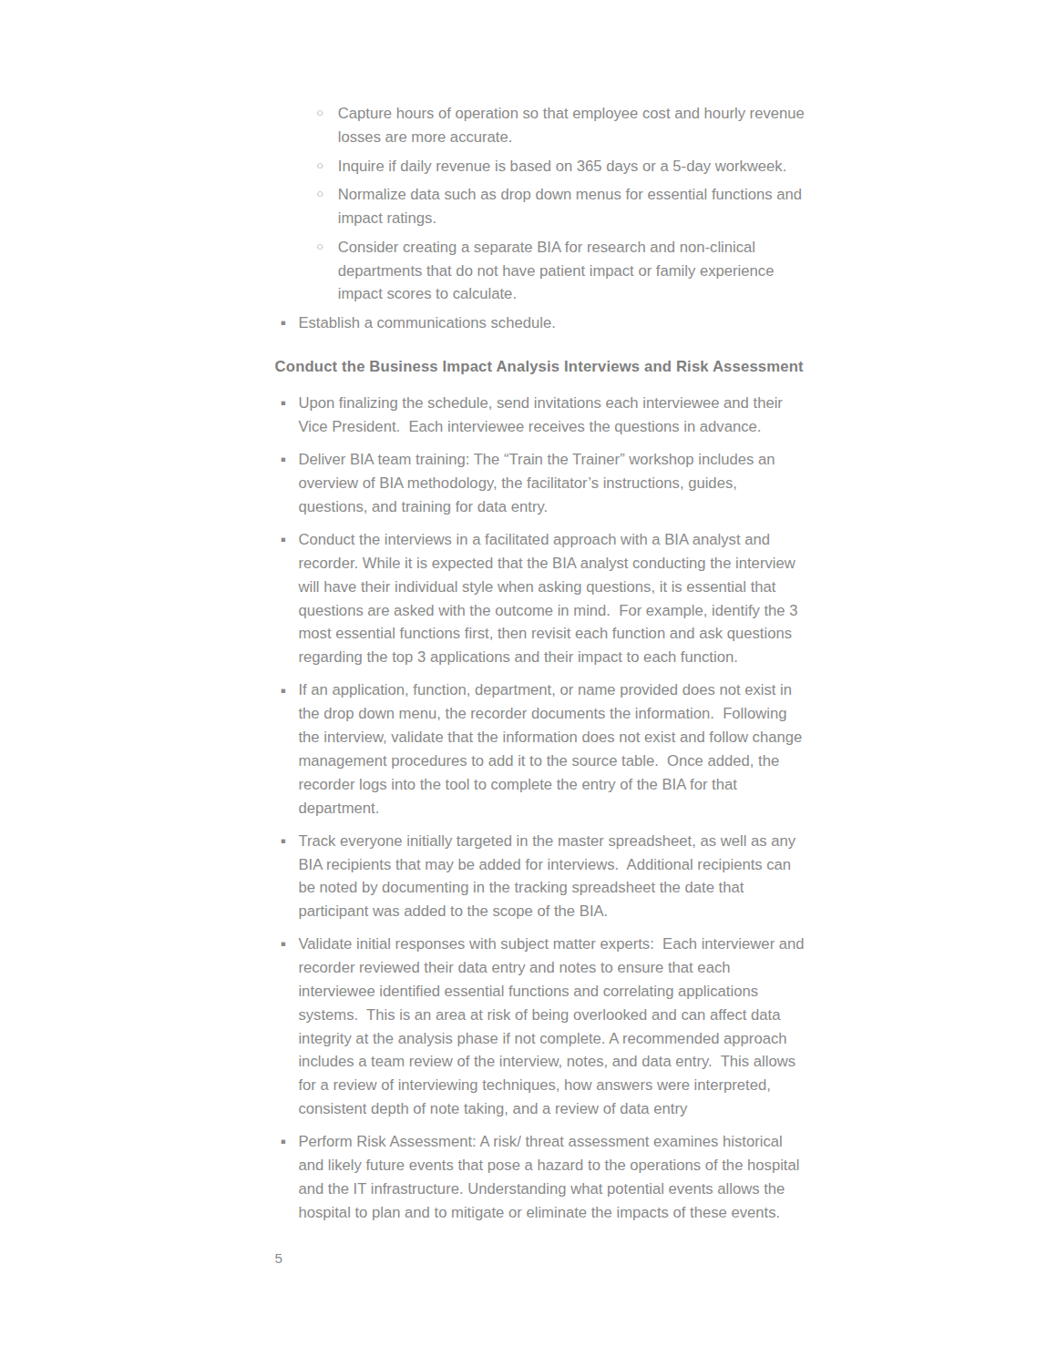Capture hours of operation so that employee cost and hourly revenue losses are more accurate.
Inquire if daily revenue is based on 365 days or a 5-day workweek.
Normalize data such as drop down menus for essential functions and impact ratings.
Consider creating a separate BIA for research and non-clinical departments that do not have patient impact or family experience impact scores to calculate.
Establish a communications schedule.
Conduct the Business Impact Analysis Interviews and Risk Assessment
Upon finalizing the schedule, send invitations each interviewee and their Vice President. Each interviewee receives the questions in advance.
Deliver BIA team training: The “Train the Trainer” workshop includes an overview of BIA methodology, the facilitator’s instructions, guides, questions, and training for data entry.
Conduct the interviews in a facilitated approach with a BIA analyst and recorder. While it is expected that the BIA analyst conducting the interview will have their individual style when asking questions, it is essential that questions are asked with the outcome in mind. For example, identify the 3 most essential functions first, then revisit each function and ask questions regarding the top 3 applications and their impact to each function.
If an application, function, department, or name provided does not exist in the drop down menu, the recorder documents the information. Following the interview, validate that the information does not exist and follow change management procedures to add it to the source table. Once added, the recorder logs into the tool to complete the entry of the BIA for that department.
Track everyone initially targeted in the master spreadsheet, as well as any BIA recipients that may be added for interviews. Additional recipients can be noted by documenting in the tracking spreadsheet the date that participant was added to the scope of the BIA.
Validate initial responses with subject matter experts: Each interviewer and recorder reviewed their data entry and notes to ensure that each interviewee identified essential functions and correlating applications systems. This is an area at risk of being overlooked and can affect data integrity at the analysis phase if not complete. A recommended approach includes a team review of the interview, notes, and data entry. This allows for a review of interviewing techniques, how answers were interpreted, consistent depth of note taking, and a review of data entry
Perform Risk Assessment: A risk/ threat assessment examines historical and likely future events that pose a hazard to the operations of the hospital and the IT infrastructure. Understanding what potential events allows the hospital to plan and to mitigate or eliminate the impacts of these events.
5